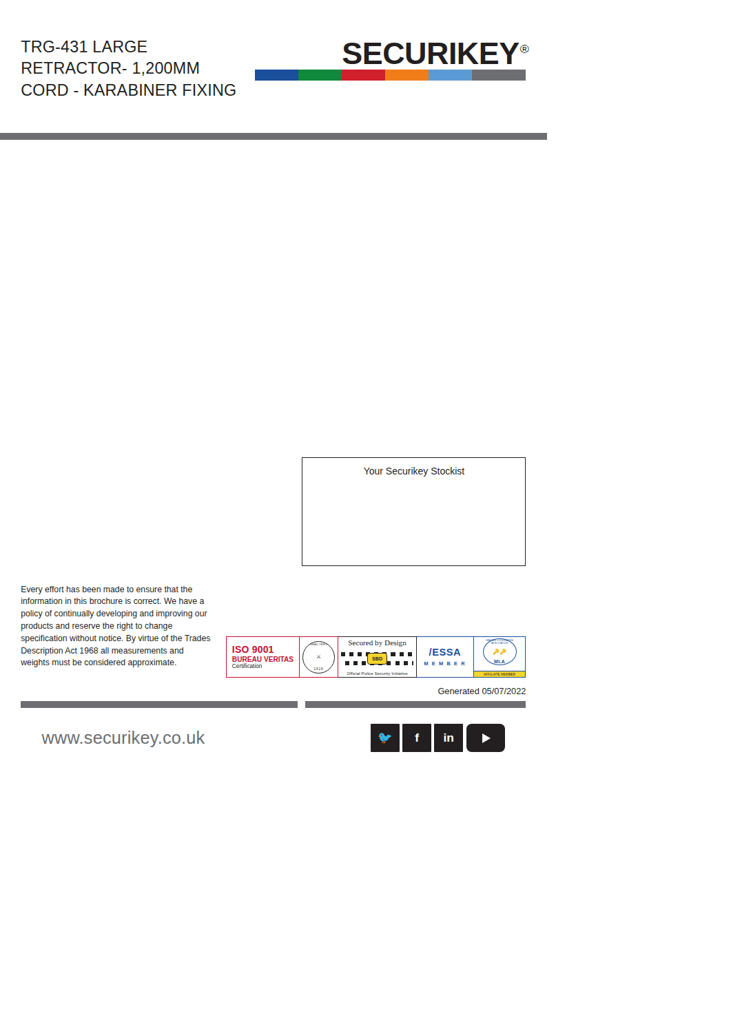TRG-431 Large Retractor- 1,200mm
Cord - Karabiner Fixing
SECURIKEY®
Your Securikey Stockist
Every effort has been made to ensure that the information in this brochure is correct. We have a policy of continually developing and improving our products and reserve the right to change specification without notice. By virtue of the Trades Description Act 1968 all measurements and weights must be considered approximate.
ISO 9001
BUREAU VERITAS
Certification
⚔
Secured by Design
SBD
Official Police Security Initiative
/ESSA
M E M B E R
MASTER LOCKSMITHS ASSOCIATION
🔑🔑
MLA
AFFILIATE MEMBER
Generated 05/07/2022
www.securikey.co.uk
🐦
f
in